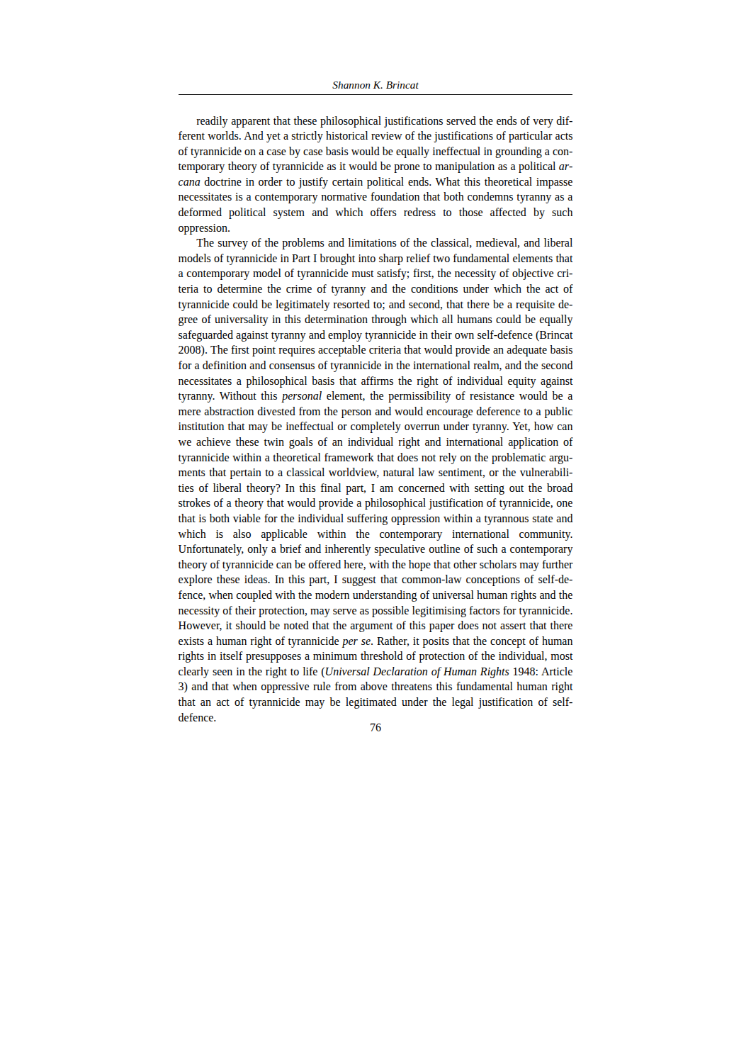Shannon K. Brincat
readily apparent that these philosophical justifications served the ends of very different worlds. And yet a strictly historical review of the justifications of particular acts of tyrannicide on a case by case basis would be equally ineffectual in grounding a contemporary theory of tyrannicide as it would be prone to manipulation as a political arcana doctrine in order to justify certain political ends. What this theoretical impasse necessitates is a contemporary normative foundation that both condemns tyranny as a deformed political system and which offers redress to those affected by such oppression.
The survey of the problems and limitations of the classical, medieval, and liberal models of tyrannicide in Part I brought into sharp relief two fundamental elements that a contemporary model of tyrannicide must satisfy; first, the necessity of objective criteria to determine the crime of tyranny and the conditions under which the act of tyrannicide could be legitimately resorted to; and second, that there be a requisite degree of universality in this determination through which all humans could be equally safeguarded against tyranny and employ tyrannicide in their own self-defence (Brincat 2008). The first point requires acceptable criteria that would provide an adequate basis for a definition and consensus of tyrannicide in the international realm, and the second necessitates a philosophical basis that affirms the right of individual equity against tyranny. Without this personal element, the permissibility of resistance would be a mere abstraction divested from the person and would encourage deference to a public institution that may be ineffectual or completely overrun under tyranny. Yet, how can we achieve these twin goals of an individual right and international application of tyrannicide within a theoretical framework that does not rely on the problematic arguments that pertain to a classical worldview, natural law sentiment, or the vulnerabilities of liberal theory? In this final part, I am concerned with setting out the broad strokes of a theory that would provide a philosophical justification of tyrannicide, one that is both viable for the individual suffering oppression within a tyrannous state and which is also applicable within the contemporary international community. Unfortunately, only a brief and inherently speculative outline of such a contemporary theory of tyrannicide can be offered here, with the hope that other scholars may further explore these ideas. In this part, I suggest that common-law conceptions of self-defence, when coupled with the modern understanding of universal human rights and the necessity of their protection, may serve as possible legitimising factors for tyrannicide. However, it should be noted that the argument of this paper does not assert that there exists a human right of tyrannicide per se. Rather, it posits that the concept of human rights in itself presupposes a minimum threshold of protection of the individual, most clearly seen in the right to life (Universal Declaration of Human Rights 1948: Article 3) and that when oppressive rule from above threatens this fundamental human right that an act of tyrannicide may be legitimated under the legal justification of self-defence.
76